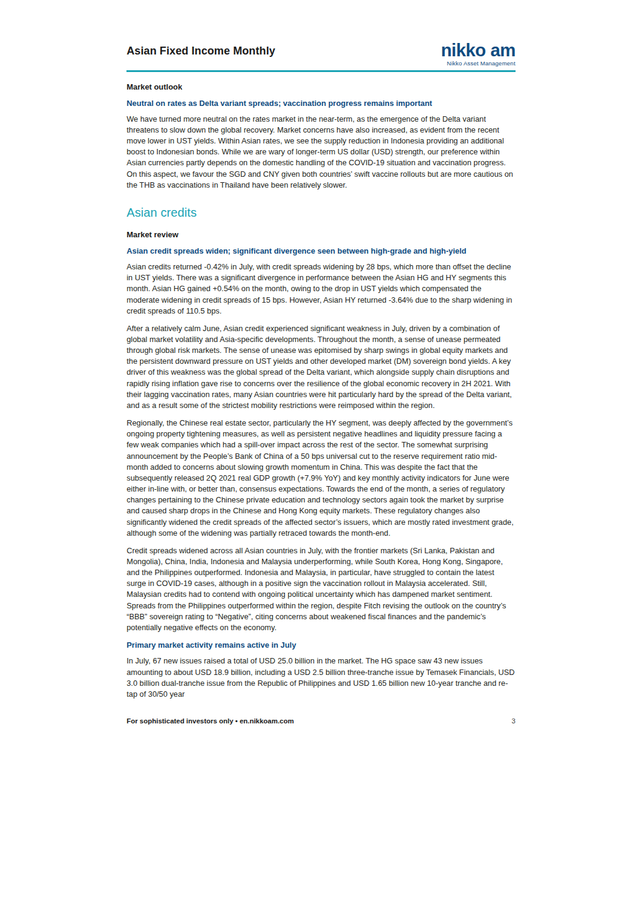Asian Fixed Income Monthly
nikko am
Nikko Asset Management
Market outlook
Neutral on rates as Delta variant spreads; vaccination progress remains important
We have turned more neutral on the rates market in the near-term, as the emergence of the Delta variant threatens to slow down the global recovery. Market concerns have also increased, as evident from the recent move lower in UST yields. Within Asian rates, we see the supply reduction in Indonesia providing an additional boost to Indonesian bonds. While we are wary of longer-term US dollar (USD) strength, our preference within Asian currencies partly depends on the domestic handling of the COVID-19 situation and vaccination progress. On this aspect, we favour the SGD and CNY given both countries’ swift vaccine rollouts but are more cautious on the THB as vaccinations in Thailand have been relatively slower.
Asian credits
Market review
Asian credit spreads widen; significant divergence seen between high-grade and high-yield
Asian credits returned -0.42% in July, with credit spreads widening by 28 bps, which more than offset the decline in UST yields. There was a significant divergence in performance between the Asian HG and HY segments this month. Asian HG gained +0.54% on the month, owing to the drop in UST yields which compensated the moderate widening in credit spreads of 15 bps. However, Asian HY returned -3.64% due to the sharp widening in credit spreads of 110.5 bps.
After a relatively calm June, Asian credit experienced significant weakness in July, driven by a combination of global market volatility and Asia-specific developments. Throughout the month, a sense of unease permeated through global risk markets. The sense of unease was epitomised by sharp swings in global equity markets and the persistent downward pressure on UST yields and other developed market (DM) sovereign bond yields. A key driver of this weakness was the global spread of the Delta variant, which alongside supply chain disruptions and rapidly rising inflation gave rise to concerns over the resilience of the global economic recovery in 2H 2021. With their lagging vaccination rates, many Asian countries were hit particularly hard by the spread of the Delta variant, and as a result some of the strictest mobility restrictions were reimposed within the region.
Regionally, the Chinese real estate sector, particularly the HY segment, was deeply affected by the government’s ongoing property tightening measures, as well as persistent negative headlines and liquidity pressure facing a few weak companies which had a spill-over impact across the rest of the sector. The somewhat surprising announcement by the People’s Bank of China of a 50 bps universal cut to the reserve requirement ratio mid-month added to concerns about slowing growth momentum in China. This was despite the fact that the subsequently released 2Q 2021 real GDP growth (+7.9% YoY) and key monthly activity indicators for June were either in-line with, or better than, consensus expectations. Towards the end of the month, a series of regulatory changes pertaining to the Chinese private education and technology sectors again took the market by surprise and caused sharp drops in the Chinese and Hong Kong equity markets. These regulatory changes also significantly widened the credit spreads of the affected sector’s issuers, which are mostly rated investment grade, although some of the widening was partially retraced towards the month-end.
Credit spreads widened across all Asian countries in July, with the frontier markets (Sri Lanka, Pakistan and Mongolia), China, India, Indonesia and Malaysia underperforming, while South Korea, Hong Kong, Singapore, and the Philippines outperformed. Indonesia and Malaysia, in particular, have struggled to contain the latest surge in COVID-19 cases, although in a positive sign the vaccination rollout in Malaysia accelerated. Still, Malaysian credits had to contend with ongoing political uncertainty which has dampened market sentiment. Spreads from the Philippines outperformed within the region, despite Fitch revising the outlook on the country’s “BBB” sovereign rating to “Negative”, citing concerns about weakened fiscal finances and the pandemic’s potentially negative effects on the economy.
Primary market activity remains active in July
In July, 67 new issues raised a total of USD 25.0 billion in the market. The HG space saw 43 new issues amounting to about USD 18.9 billion, including a USD 2.5 billion three-tranche issue by Temasek Financials, USD 3.0 billion dual-tranche issue from the Republic of Philippines and USD 1.65 billion new 10-year tranche and re-tap of 30/50 year
For sophisticated investors only • en.nikkoam.com
3